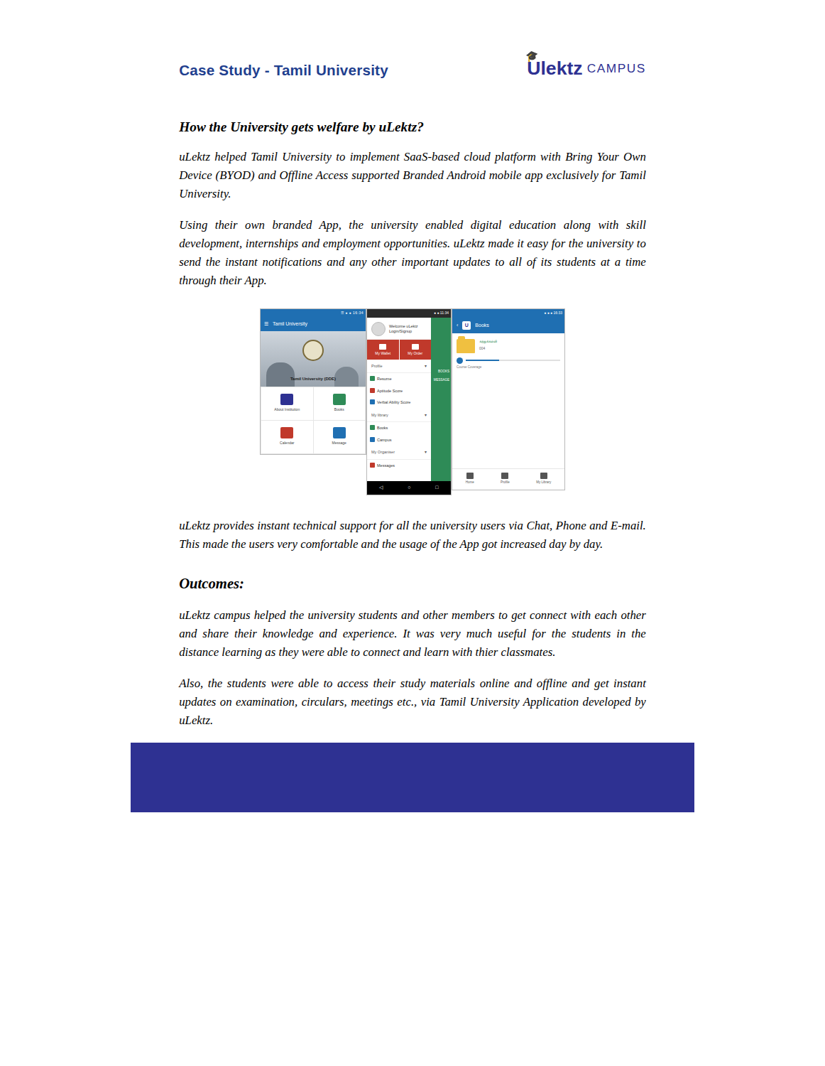Case Study - Tamil University
🎓Ulektz CAMPUS
How the University gets welfare by uLektz?
uLektz helped Tamil University to implement SaaS-based cloud platform with Bring Your Own Device (BYOD) and Offline Access supported Branded Android mobile app exclusively for Tamil University.
Using their own branded App, the university enabled digital education along with skill development, internships and employment opportunities. uLektz made it easy for the university to send the instant notifications and any other important updates to all of its students at a time through their App.
☰ ● ● 16:34
☰Tamil University
Tamil University (DDE)
About Institution
Books
Calendar
Message
● ● 11:34
BOOKS
MESSAGE
Welcome uLektz
Login/Signup
My Wallet
My Order
Profile▾
Resume
Aptitude Score
Verbal Ability Score
My library▾
Books
Campus
My Organiser▾
Messages
◁○□
● ● ● 16:33
‹UBooks
கற்றுக்கல்வி
004
Course Coverage
Home
Profile
My Library
uLektz provides instant technical support for all the university users via Chat, Phone and E-mail. This made the users very comfortable and the usage of the App got increased day by day.
Outcomes:
uLektz campus helped the university students and other members to get connect with each other and share their knowledge and experience. It was very much useful for the students in the distance learning as they were able to connect and learn with thier classmates.
Also, the students were able to access their study materials online and offline and get instant updates on examination, circulars, meetings etc., via Tamil University Application developed by uLektz.